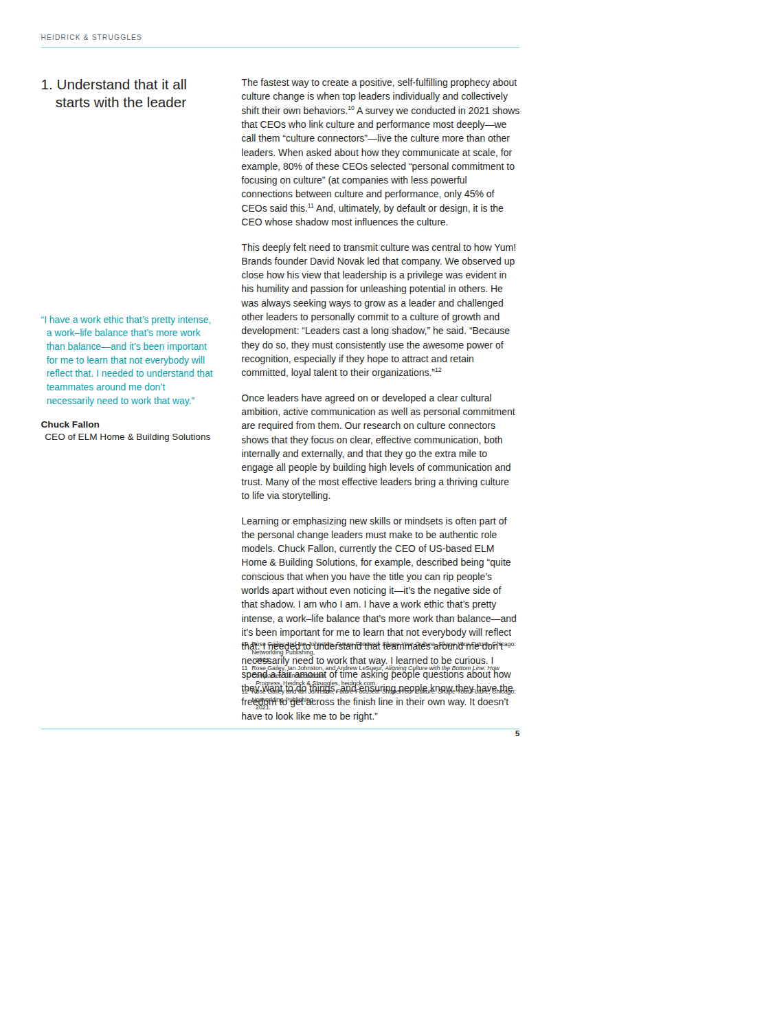Heidrick & Struggles
1. Understand that it all starts with the leader
“I have a work ethic that’s pretty intense, a work–life balance that’s more work than balance—and it’s been important for me to learn that not everybody will reflect that. I needed to understand that teammates around me don’t necessarily need to work that way.”
Chuck Fallon CEO of ELM Home & Building Solutions
The fastest way to create a positive, self-fulfilling prophecy about culture change is when top leaders individually and collectively shift their own behaviors.10 A survey we conducted in 2021 shows that CEOs who link culture and performance most deeply—we call them “culture connectors”—live the culture more than other leaders. When asked about how they communicate at scale, for example, 80% of these CEOs selected “personal commitment to focusing on culture” (at companies with less powerful connections between culture and performance, only 45% of CEOs said this.11 And, ultimately, by default or design, it is the CEO whose shadow most influences the culture.
This deeply felt need to transmit culture was central to how Yum! Brands founder David Novak led that company. We observed up close how his view that leadership is a privilege was evident in his humility and passion for unleashing potential in others. He was always seeking ways to grow as a leader and challenged other leaders to personally commit to a culture of growth and development: “Leaders cast a long shadow,” he said. “Because they do so, they must consistently use the awesome power of recognition, especially if they hope to attract and retain committed, loyal talent to their organizations.”12
Once leaders have agreed on or developed a clear cultural ambition, active communication as well as personal commitment are required from them. Our research on culture connectors shows that they focus on clear, effective communication, both internally and externally, and that they go the extra mile to engage all people by building high levels of communication and trust. Many of the most effective leaders bring a thriving culture to life via storytelling.
Learning or emphasizing new skills or mindsets is often part of the personal change leaders must make to be authentic role models. Chuck Fallon, currently the CEO of US-based ELM Home & Building Solutions, for example, described being “quite conscious that when you have the title you can rip people’s worlds apart without even noticing it—it’s the negative side of that shadow. I am who I am. I have a work ethic that’s pretty intense, a work–life balance that’s more work than balance—and it’s been important for me to learn that not everybody will reflect that. I needed to understand that teammates around me don’t necessarily need to work that way. I learned to be curious. I spend a fair amount of time asking people questions about how they want to do things, and ensuring people know they have the freedom to get across the finish line in their own way. It doesn’t have to look like me to be right.”
10 Rose Gailey and Ian Johnston, Future-Focused: Shape Your Culture. Shape Your Future, Chicago: Networlding Publishing, 2021.
11 Rose Gailey, Ian Johnston, and Andrew LeSueur, Aligning Culture with the Bottom Line: How Companies Can Accelerate Progress, Heidrick & Struggles, heidrick.com.
12 Rose Gailey and Ian Johnston, Future-Focused: Shape Your Culture. Shape Your Future, Chicago: Networlding Publishing, 2021.
5